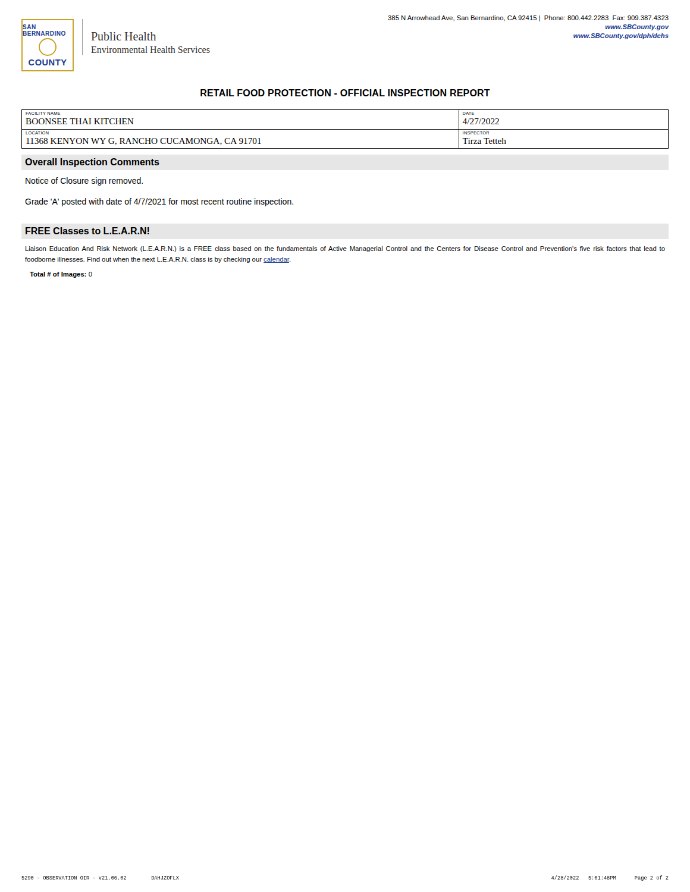385 N Arrowhead Ave, San Bernardino, CA 92415 | Phone: 800.442.2283 Fax: 909.387.4323
www.SBCounty.gov
www.SBCounty.gov/dph/dehs
SAN BERNARDINO
COUNTY
Public Health
Environmental Health Services
RETAIL FOOD PROTECTION - OFFICIAL INSPECTION REPORT
| FACILITY NAME BOONSEE THAI KITCHEN | DATE 4/27/2022 |
| LOCATION 11368 KENYON WY G, RANCHO CUCAMONGA, CA 91701 | INSPECTOR Tirza Tetteh |
Overall Inspection Comments
Notice of Closure sign removed.
Grade 'A' posted with date of 4/7/2021 for most recent routine inspection.
FREE Classes to L.E.A.R.N!
Liaison Education And Risk Network (L.E.A.R.N.) is a FREE class based on the fundamentals of Active Managerial Control and the Centers for Disease Control and Prevention's five risk factors that lead to foodborne illnesses. Find out when the next L.E.A.R.N. class is by checking our calendar.
Total # of Images: 0
5290 - OBSERVATION OIR - v21.06.02 DAHJZOFLX
4/28/2022 5:01:48PM Page 2 of 2